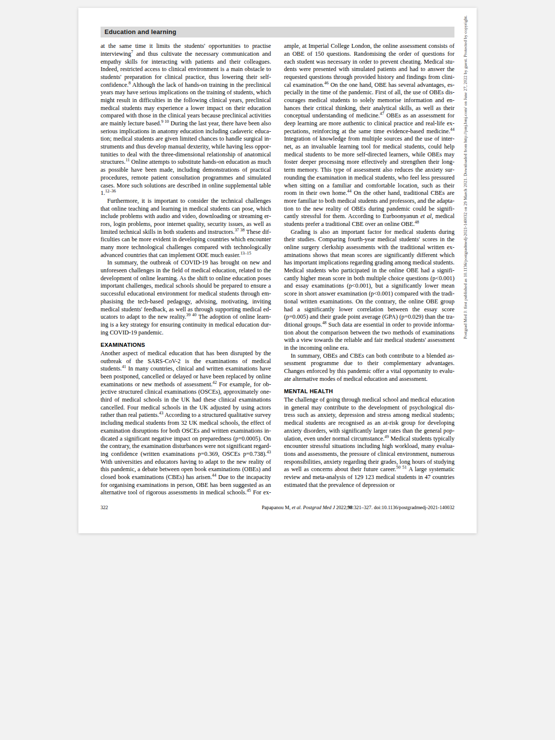Postgrad Med J: first published as 10.1136/postgradmedj-2021-140032 on 29 March 2021. Downloaded from http://pmj.bmj.com/ on June 27, 2022 by guest. Protected by copyright.
Education and learning
at the same time it limits the students' opportunities to practise interviewing7 and thus cultivate the necessary communication and empathy skills for interacting with patients and their colleagues. Indeed, restricted access to clinical environment is a main obstacle to students' preparation for clinical practice, thus lowering their self-confidence.8 Although the lack of hands-on training in the preclinical years may have serious implications on the training of students, which might result in difficulties in the following clinical years, preclinical medical students may experience a lower impact on their education compared with those in the clinical years because preclinical activities are mainly lecture based.9 10 During the last year, there have been also serious implications in anatomy education including cadaveric education; medical students are given limited chances to handle surgical instruments and thus develop manual dexterity, while having less opportunities to deal with the three-dimensional relationship of anatomical structures.11 Online attempts to substitute hands-on education as much as possible have been made, including demonstrations of practical procedures, remote patient consultation programmes and simulated cases. More such solutions are described in online supplemental table 1.12–36
Furthermore, it is important to consider the technical challenges that online teaching and learning in medical students can pose, which include problems with audio and video, downloading or streaming errors, login problems, poor internet quality, security issues, as well as limited technical skills in both students and instructors.37 38 These difficulties can be more evident in developing countries which encounter many more technological challenges compared with technologically advanced countries that can implement ODE much easier.13–15
In summary, the outbreak of COVID-19 has brought on new and unforeseen challenges in the field of medical education, related to the development of online learning. As the shift to online education poses important challenges, medical schools should be prepared to ensure a successful educational environment for medical students through emphasising the tech-based pedagogy, advising, motivating, inviting medical students' feedback, as well as through supporting medical educators to adapt to the new reality.39 40 The adoption of online learning is a key strategy for ensuring continuity in medical education during COVID-19 pandemic.
Examinations
Another aspect of medical education that has been disrupted by the outbreak of the SARS-CoV-2 is the examinations of medical students.41 In many countries, clinical and written examinations have been postponed, cancelled or delayed or have been replaced by online examinations or new methods of assessment.42 For example, for objective structured clinical examinations (OSCEs), approximately one-third of medical schools in the UK had these clinical examinations cancelled. Four medical schools in the UK adjusted by using actors rather than real patients.43 According to a structured qualitative survey including medical students from 32 UK medical schools, the effect of examination disruptions for both OSCEs and written examinations indicated a significant negative impact on preparedness (p=0.0005). On the contrary, the examination disturbances were not significant regarding confidence (written examinations p=0.369, OSCEs p=0.738).43 With universities and educators having to adapt to the new reality of this pandemic, a debate between open book examinations (OBEs) and closed book examinations (CBEs) has arisen.44 Due to the incapacity for organising examinations in person, OBE has been suggested as an alternative tool of rigorous assessments in medical schools.45 For example, at Imperial College London, the online assessment consists of an OBE of 150 questions. Randomising the order of questions for each student was necessary in order to prevent cheating. Medical students were presented with simulated patients and had to answer the requested questions through provided history and findings from clinical examination.46 On the one hand, OBE has several advantages, especially in the time of the pandemic. First of all, the use of OBEs discourages medical students to solely memorise information and enhances their critical thinking, their analytical skills, as well as their conceptual understanding of medicine.47 OBEs as an assessment for deep learning are more authentic to clinical practice and real-life expectations, reinforcing at the same time evidence-based medicine.44 Integration of knowledge from multiple sources and the use of internet, as an invaluable learning tool for medical students, could help medical students to be more self-directed learners, while OBEs may foster deeper processing more effectively and strengthen their long-term memory. This type of assessment also reduces the anxiety surrounding the examination in medical students, who feel less pressured when sitting on a familiar and comfortable location, such as their room in their own home.44 On the other hand, traditional CBEs are more familiar to both medical students and professors, and the adaptation to the new reality of OBEs during pandemic could be significantly stressful for them. According to Eurboonyanun et al, medical students prefer a traditional CBE over an online OBE.48
Grading is also an important factor for medical students during their studies. Comparing fourth-year medical students' scores in the online surgery clerkship assessments with the traditional written examinations shows that mean scores are significantly different which has important implications regarding grading among medical students. Medical students who participated in the online OBE had a significantly higher mean score in both multiple choice questions (p<0.001) and essay examinations (p<0.001), but a significantly lower mean score in short answer examination (p<0.001) compared with the traditional written examinations. On the contrary, the online OBE group had a significantly lower correlation between the essay score (p=0.005) and their grade point average (GPA) (p=0.029) than the traditional groups.48 Such data are essential in order to provide information about the comparison between the two methods of examinations with a view towards the reliable and fair medical students' assessment in the incoming online era.
In summary, OBEs and CBEs can both contribute to a blended assessment programme due to their complementary advantages. Changes enforced by this pandemic offer a vital opportunity to evaluate alternative modes of medical education and assessment.
Mental health
The challenge of going through medical school and medical education in general may contribute to the development of psychological distress such as anxiety, depression and stress among medical students; medical students are recognised as an at-risk group for developing anxiety disorders, with significantly larger rates than the general population, even under normal circumstance.49 Medical students typically encounter stressful situations including high workload, many evaluations and assessments, the pressure of clinical environment, numerous responsibilities, anxiety regarding their grades, long hours of studying as well as concerns about their future career.50 51 A large systematic review and meta-analysis of 129 123 medical students in 47 countries estimated that the prevalence of depression or
322
Papapanou M, et al. Postgrad Med J 2022;98:321–327. doi:10.1136/postgradmedj-2021-140032